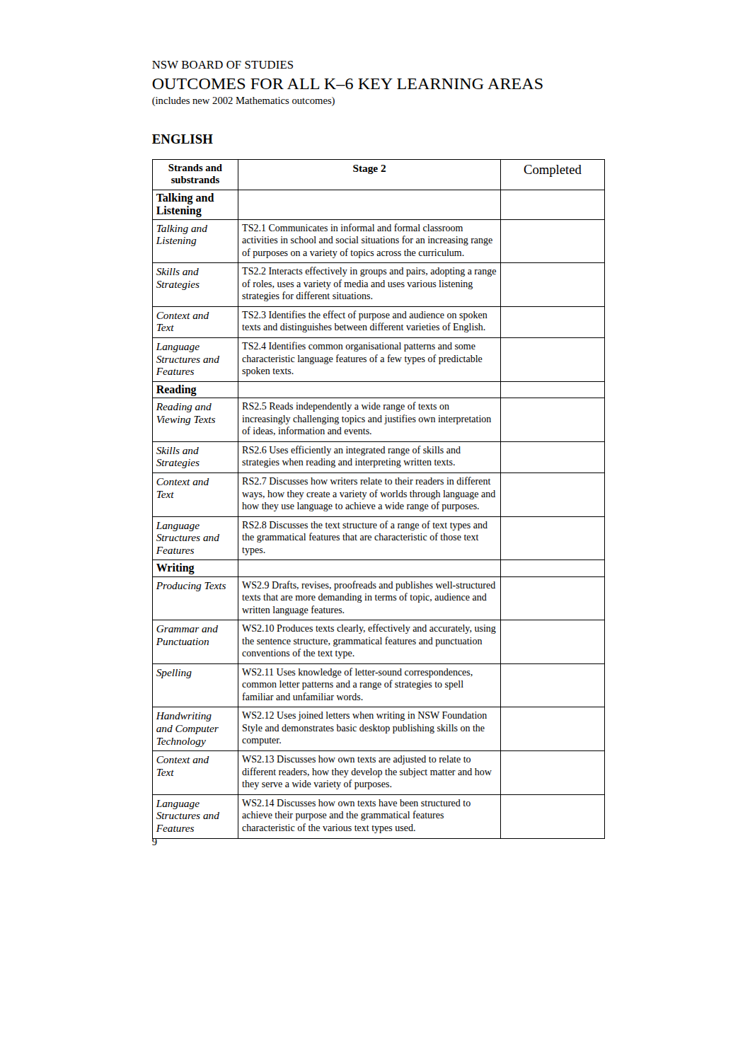NSW BOARD OF STUDIES
OUTCOMES FOR ALL K–6 KEY LEARNING AREAS
(includes new 2002 Mathematics outcomes)
ENGLISH
| Strands and substrands | Stage 2 | Completed |
| --- | --- | --- |
| Talking and Listening | | |
| Talking and Listening | TS2.1 Communicates in informal and formal classroom activities in school and social situations for an increasing range of purposes on a variety of topics across the curriculum. | |
| Skills and Strategies | TS2.2 Interacts effectively in groups and pairs, adopting a range of roles, uses a variety of media and uses various listening strategies for different situations. | |
| Context and Text | TS2.3 Identifies the effect of purpose and audience on spoken texts and distinguishes between different varieties of English. | |
| Language Structures and Features | TS2.4 Identifies common organisational patterns and some characteristic language features of a few types of predictable spoken texts. | |
| Reading | | |
| Reading and Viewing Texts | RS2.5 Reads independently a wide range of texts on increasingly challenging topics and justifies own interpretation of ideas, information and events. | |
| Skills and Strategies | RS2.6 Uses efficiently an integrated range of skills and strategies when reading and interpreting written texts. | |
| Context and Text | RS2.7 Discusses how writers relate to their readers in different ways, how they create a variety of worlds through language and how they use language to achieve a wide range of purposes. | |
| Language Structures and Features | RS2.8 Discusses the text structure of a range of text types and the grammatical features that are characteristic of those text types. | |
| Writing | | |
| Producing Texts | WS2.9 Drafts, revises, proofreads and publishes well-structured texts that are more demanding in terms of topic, audience and written language features. | |
| Grammar and Punctuation | WS2.10 Produces texts clearly, effectively and accurately, using the sentence structure, grammatical features and punctuation conventions of the text type. | |
| Spelling | WS2.11 Uses knowledge of letter-sound correspondences, common letter patterns and a range of strategies to spell familiar and unfamiliar words. | |
| Handwriting and Computer Technology | WS2.12 Uses joined letters when writing in NSW Foundation Style and demonstrates basic desktop publishing skills on the computer. | |
| Context and Text | WS2.13 Discusses how own texts are adjusted to relate to different readers, how they develop the subject matter and how they serve a wide variety of purposes. | |
| Language Structures and Features | WS2.14 Discusses how own texts have been structured to achieve their purpose and the grammatical features characteristic of the various text types used. | |
9